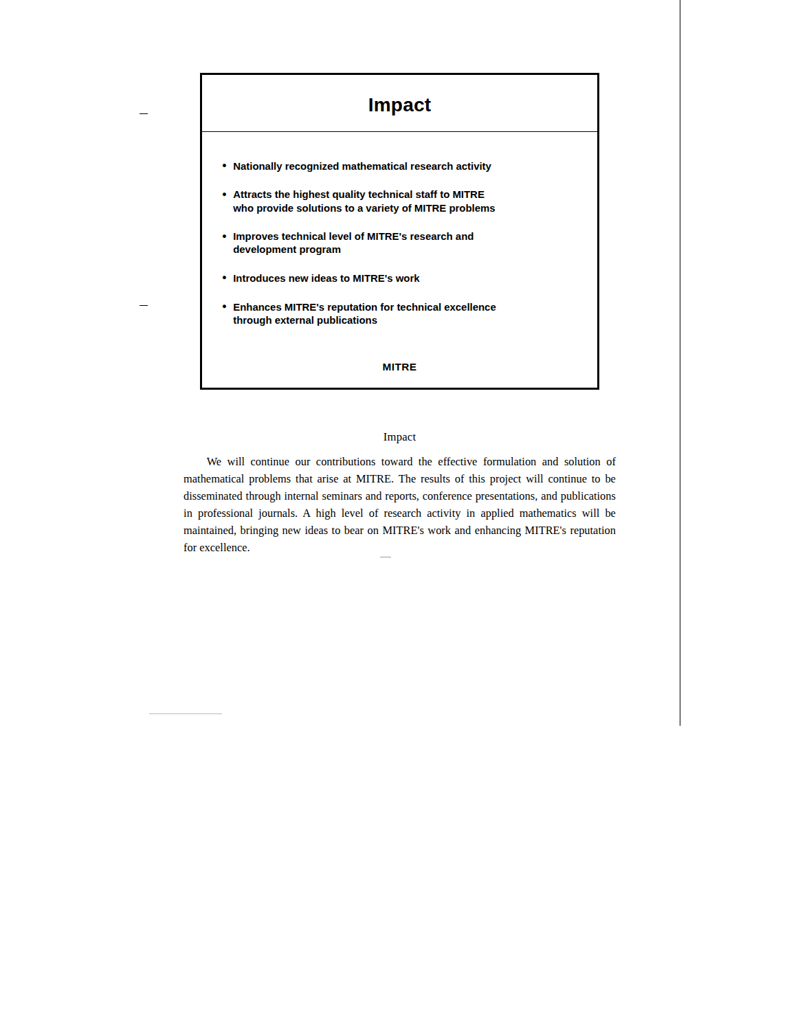Impact
Nationally recognized mathematical research activity
Attracts the highest quality technical staff to MITRE
who provide solutions to a variety of MITRE problems
Improves technical level of MITRE's research and
development program
Introduces new ideas to MITRE's work
Enhances MITRE's reputation for technical excellence
through external publications
MITRE
Impact
We will continue our contributions toward the effective formulation and solution of mathematical problems that arise at MITRE. The results of this project will continue to be disseminated through internal seminars and reports, conference presentations, and publications in professional journals. A high level of research activity in applied mathematics will be maintained, bringing new ideas to bear on MITRE's work and enhancing MITRE's reputation for excellence.